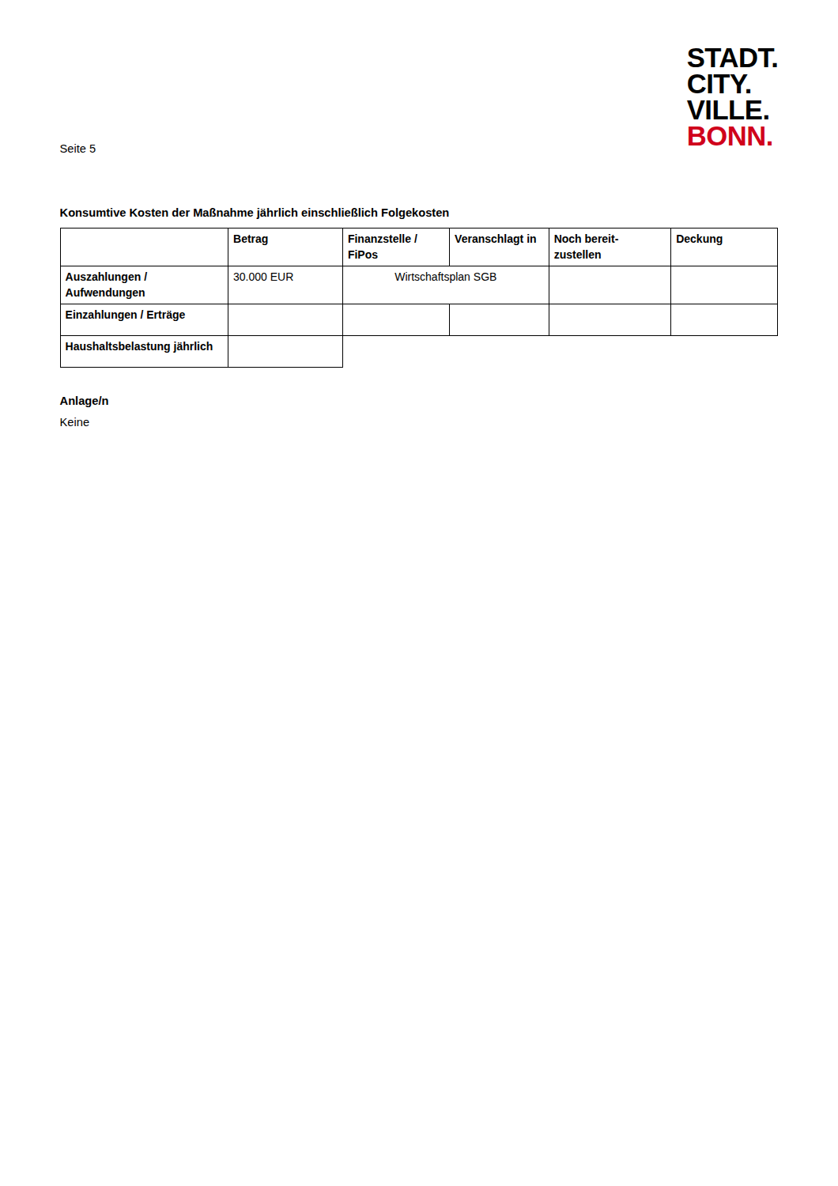STADT.
CITY.
VILLE.
BONN.
Seite 5
Konsumtive Kosten der Maßnahme jährlich einschließlich Folgekosten
| | Betrag | Finanzstelle / FiPos | Veranschlagt in | Noch bereit-zustellen | Deckung |
| --- | --- | --- | --- | --- | --- |
| Auszahlungen / Aufwendungen | 30.000 EUR | Wirtschaftsplan SGB | | |
| Einzahlungen / Erträge | | | | | |
| Haushaltsbelastung jährlich | | | | | |
Anlage/n
Keine